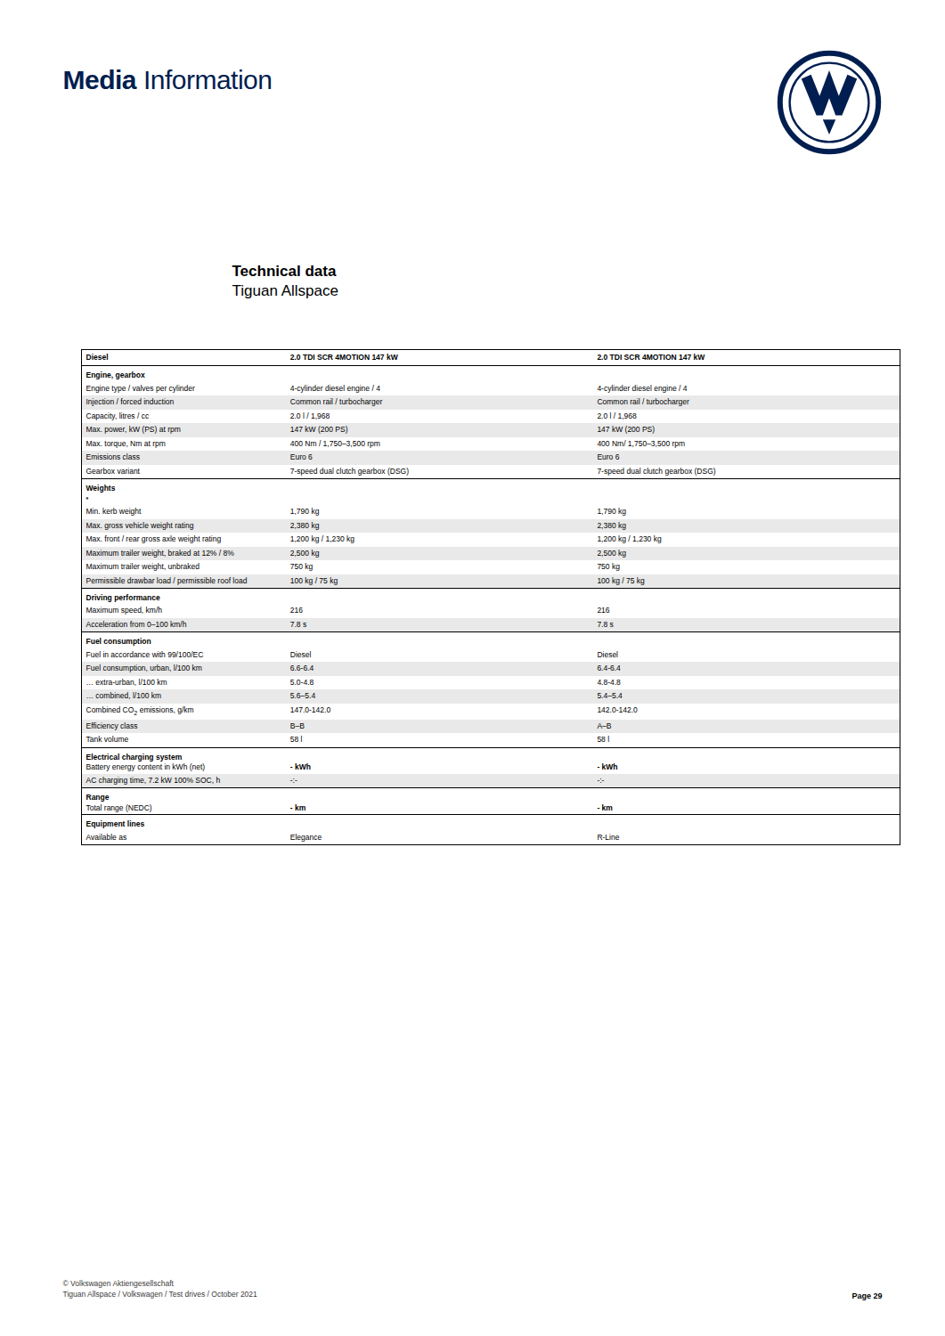Media Information
Technical data
Tiguan Allspace
| Diesel | 2.0 TDI SCR 4MOTION 147 kW | 2.0 TDI SCR 4MOTION 147 kW |
| Engine, gearbox | | |
| Engine type / valves per cylinder | 4-cylinder diesel engine / 4 | 4-cylinder diesel engine / 4 |
| Injection / forced induction | Common rail / turbocharger | Common rail / turbocharger |
| Capacity, litres / cc | 2.0 l / 1,968 | 2.0 l / 1,968 |
| Max. power, kW (PS) at rpm | 147 kW (200 PS) | 147 kW (200 PS) |
| Max. torque, Nm at rpm | 400 Nm / 1,750–3,500 rpm | 400 Nm/ 1,750–3,500 rpm |
| Emissions class | Euro 6 | Euro 6 |
| Gearbox variant | 7-speed dual clutch gearbox (DSG) | 7-speed dual clutch gearbox (DSG) |
| Weights * | | |
| Min. kerb weight | 1,790 kg | 1,790 kg |
| Max. gross vehicle weight rating | 2,380 kg | 2,380 kg |
| Max. front / rear gross axle weight rating | 1,200 kg / 1,230 kg | 1,200 kg / 1,230 kg |
| Maximum trailer weight, braked at 12% / 8% | 2,500 kg | 2,500 kg |
| Maximum trailer weight, unbraked | 750 kg | 750 kg |
| Permissible drawbar load / permissible roof load | 100 kg / 75 kg | 100 kg / 75 kg |
| Driving performance | | |
| Maximum speed, km/h | 216 | 216 |
| Acceleration from 0–100 km/h | 7.8 s | 7.8 s |
| Fuel consumption | | |
| Fuel in accordance with 99/100/EC | Diesel | Diesel |
| Fuel consumption, urban, l/100 km | 6.6-6.4 | 6.4-6.4 |
| … extra-urban, l/100 km | 5.0-4.8 | 4.8-4.8 |
| … combined, l/100 km | 5.6–5.4 | 5.4–5.4 |
| Combined CO 2 emissions, g/km | 147.0-142.0 | 142.0-142.0 |
| Efficiency class | B–B | A–B |
| Tank volume | 58 l | 58 l |
| Electrical charging system Battery energy content in kWh (net) | - kWh | - kWh |
| AC charging time, 7.2 kW 100% SOC, h | -:- | -:- |
| Range Total range (NEDC) | - km | - km |
| Equipment lines | | |
| Available as | Elegance | R-Line |
© Volkswagen Aktiengesellschaft
Tiguan Allspace / Volkswagen / Test drives / October 2021
Page 29